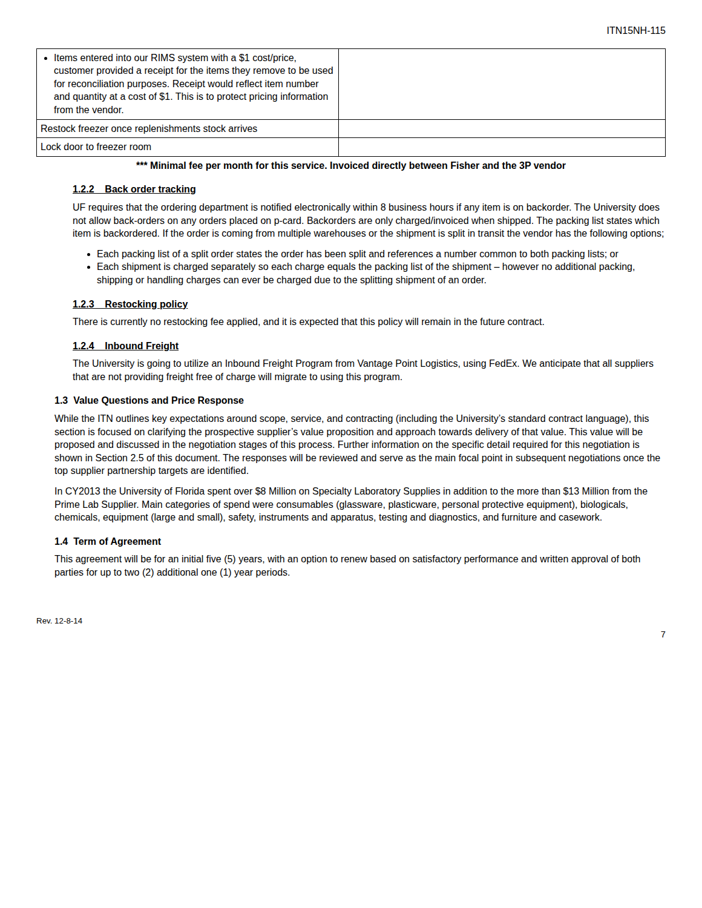ITN15NH-115
| Items entered into our RIMS system with a $1 cost/price, customer provided a receipt for the items they remove to be used for reconciliation purposes. Receipt would reflect item number and quantity at a cost of $1. This is to protect pricing information from the vendor. | |
| Restock freezer once replenishments stock arrives | |
| Lock door to freezer room | |
*** Minimal fee per month for this service. Invoiced directly between Fisher and the 3P vendor
1.2.2 Back order tracking
UF requires that the ordering department is notified electronically within 8 business hours if any item is on backorder. The University does not allow back-orders on any orders placed on p-card. Backorders are only charged/invoiced when shipped. The packing list states which item is backordered. If the order is coming from multiple warehouses or the shipment is split in transit the vendor has the following options;
Each packing list of a split order states the order has been split and references a number common to both packing lists; or
Each shipment is charged separately so each charge equals the packing list of the shipment – however no additional packing, shipping or handling charges can ever be charged due to the splitting shipment of an order.
1.2.3 Restocking policy
There is currently no restocking fee applied, and it is expected that this policy will remain in the future contract.
1.2.4 Inbound Freight
The University is going to utilize an Inbound Freight Program from Vantage Point Logistics, using FedEx. We anticipate that all suppliers that are not providing freight free of charge will migrate to using this program.
1.3 Value Questions and Price Response
While the ITN outlines key expectations around scope, service, and contracting (including the University’s standard contract language), this section is focused on clarifying the prospective supplier’s value proposition and approach towards delivery of that value. This value will be proposed and discussed in the negotiation stages of this process. Further information on the specific detail required for this negotiation is shown in Section 2.5 of this document. The responses will be reviewed and serve as the main focal point in subsequent negotiations once the top supplier partnership targets are identified.
In CY2013 the University of Florida spent over $8 Million on Specialty Laboratory Supplies in addition to the more than $13 Million from the Prime Lab Supplier. Main categories of spend were consumables (glassware, plasticware, personal protective equipment), biologicals, chemicals, equipment (large and small), safety, instruments and apparatus, testing and diagnostics, and furniture and casework.
1.4 Term of Agreement
This agreement will be for an initial five (5) years, with an option to renew based on satisfactory performance and written approval of both parties for up to two (2) additional one (1) year periods.
Rev. 12-8-14
7